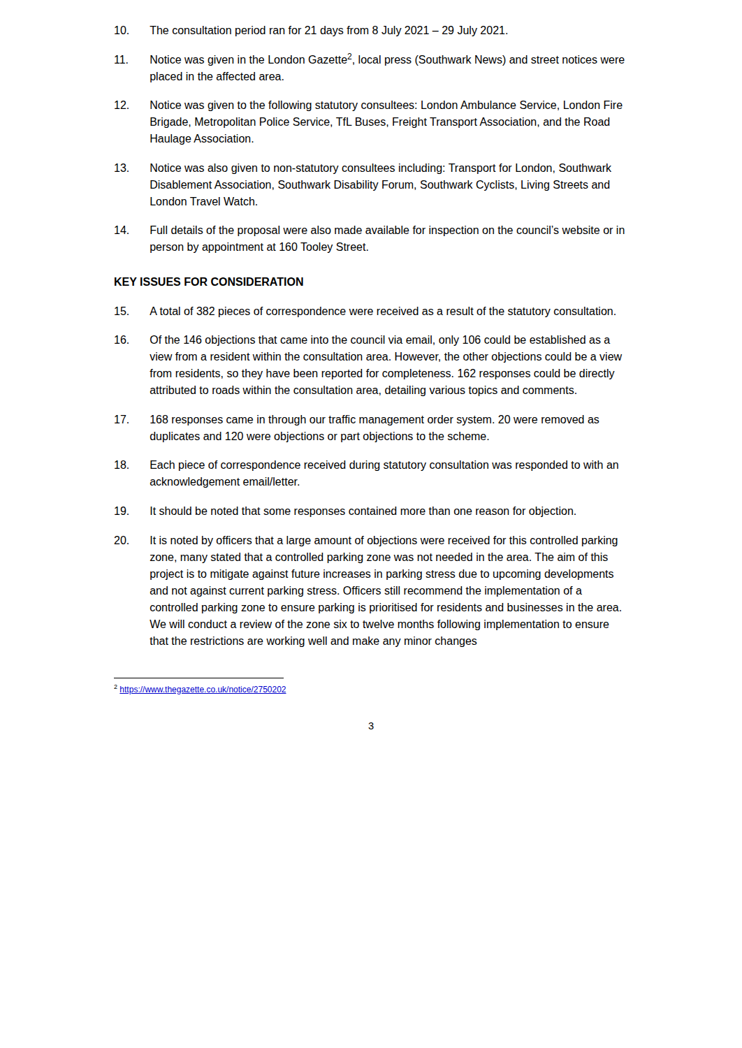10. The consultation period ran for 21 days from 8 July 2021 – 29 July 2021.
11. Notice was given in the London Gazette2, local press (Southwark News) and street notices were placed in the affected area.
12. Notice was given to the following statutory consultees: London Ambulance Service, London Fire Brigade, Metropolitan Police Service, TfL Buses, Freight Transport Association, and the Road Haulage Association.
13. Notice was also given to non-statutory consultees including: Transport for London, Southwark Disablement Association, Southwark Disability Forum, Southwark Cyclists, Living Streets and London Travel Watch.
14. Full details of the proposal were also made available for inspection on the council’s website or in person by appointment at 160 Tooley Street.
Key issues for consideration
15. A total of 382 pieces of correspondence were received as a result of the statutory consultation.
16. Of the 146 objections that came into the council via email, only 106 could be established as a view from a resident within the consultation area. However, the other objections could be a view from residents, so they have been reported for completeness. 162 responses could be directly attributed to roads within the consultation area, detailing various topics and comments.
17. 168 responses came in through our traffic management order system. 20 were removed as duplicates and 120 were objections or part objections to the scheme.
18. Each piece of correspondence received during statutory consultation was responded to with an acknowledgement email/letter.
19. It should be noted that some responses contained more than one reason for objection.
20. It is noted by officers that a large amount of objections were received for this controlled parking zone, many stated that a controlled parking zone was not needed in the area. The aim of this project is to mitigate against future increases in parking stress due to upcoming developments and not against current parking stress. Officers still recommend the implementation of a controlled parking zone to ensure parking is prioritised for residents and businesses in the area. We will conduct a review of the zone six to twelve months following implementation to ensure that the restrictions are working well and make any minor changes
2 https://www.thegazette.co.uk/notice/2750202
3